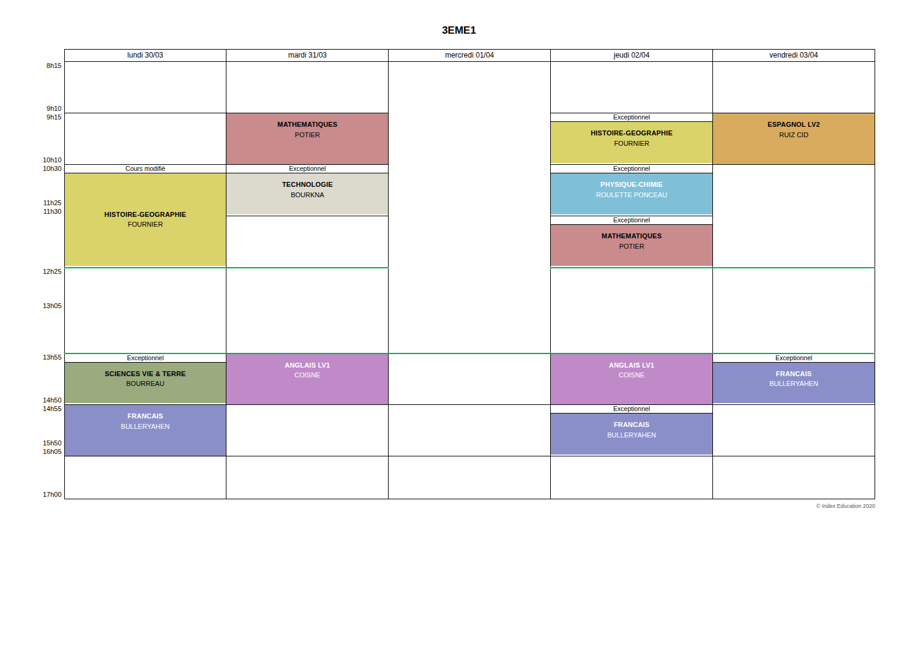3EME1
| | lundi 30/03 | mardi 31/03 | mercredi 01/04 | jeudi 02/04 | vendredi 03/04 |
| --- | --- | --- | --- | --- | --- |
| 8h15 | | | | | |
| 9h10 |
| 9h15 | | MATHEMATIQUES POTIER | Exceptionnel HISTOIRE-GEOGRAPHIE FOURNIER | ESPAGNOL LV2 RUIZ CID |
| 10h10 |
| 10h30 | Cours modifié HISTOIRE-GEOGRAPHIE FOURNIER | Exceptionnel TECHNOLOGIE BOURKNA | Exceptionnel PHYSIQUE-CHIMIE ROULETTE PONCEAU | |
| 11h25 |
| 11h30 |
| | | Exceptionnel MATHEMATIQUES POTIER |
| 12h25 | | | | |
| 13h05 |
| 13h55 | Exceptionnel SCIENCES VIE & TERRE BOURREAU | ANGLAIS LV1 COISNE | | ANGLAIS LV1 COISNE | Exceptionnel FRANCAIS BULLERYAHEN |
| 14h50 |
| 14h55 | FRANCAIS BULLERYAHEN | | | Exceptionnel FRANCAIS BULLERYAHEN | |
| 15h50 |
| 16h05 |
| 17h00 |
© Index Education 2020